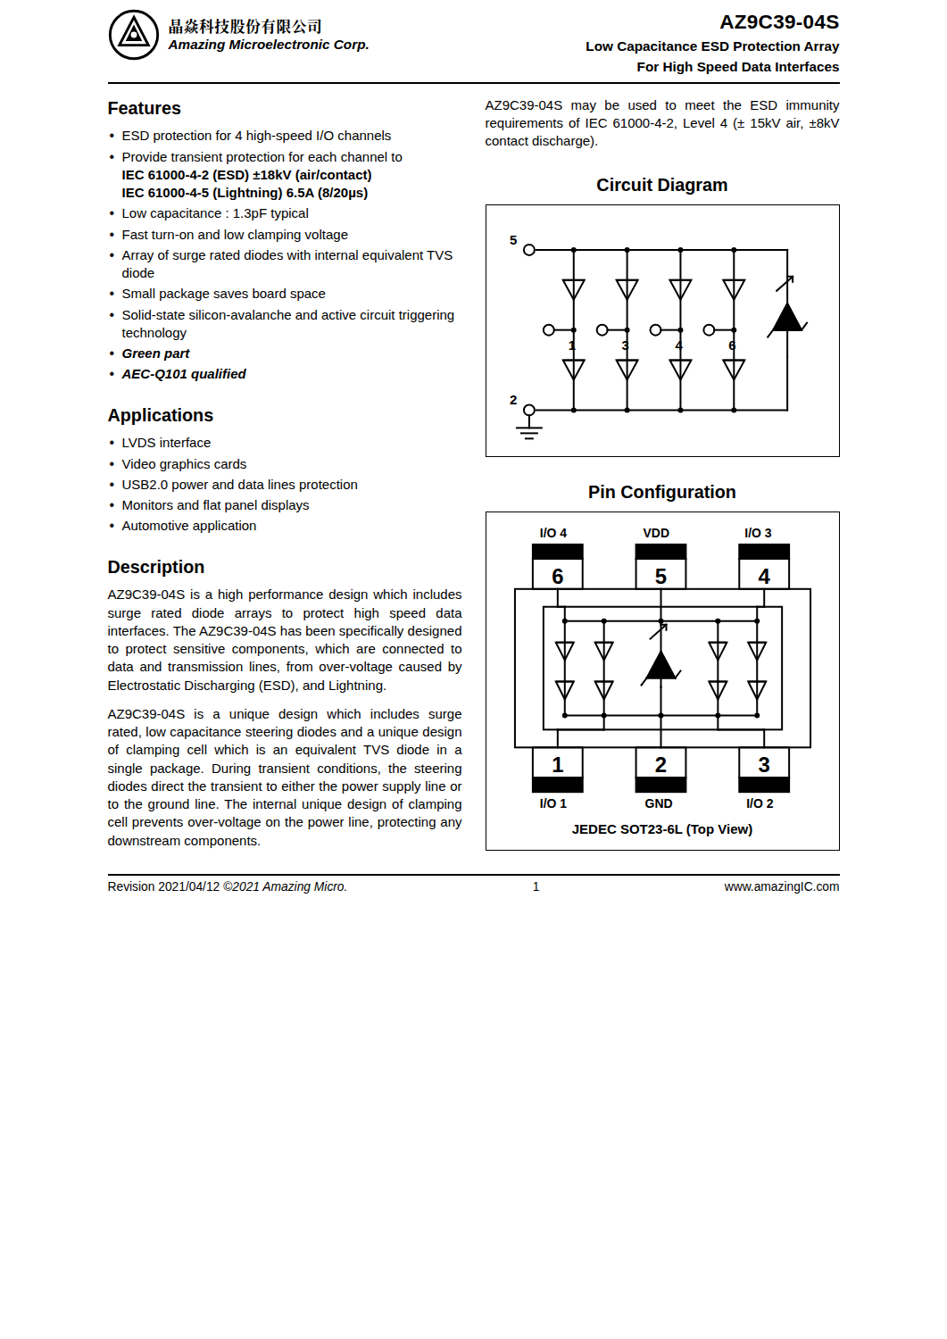晶焱科技股份有限公司
Amazing Microelectronic Corp.
AZ9C39-04S
Low Capacitance ESD Protection Array
For High Speed Data Interfaces
Features
ESD protection for 4 high-speed I/O channels
Provide transient protection for each channel to IEC 61000-4-2 (ESD) ±18kV (air/contact) IEC 61000-4-5 (Lightning) 6.5A (8/20µs)
Low capacitance : 1.3pF typical
Fast turn-on and low clamping voltage
Array of surge rated diodes with internal equivalent TVS diode
Small package saves board space
Solid-state silicon-avalanche and active circuit triggering technology
Green part
AEC-Q101 qualified
Applications
LVDS interface
Video graphics cards
USB2.0 power and data lines protection
Monitors and flat panel displays
Automotive application
Description
AZ9C39-04S is a high performance design which includes surge rated diode arrays to protect high speed data interfaces. The AZ9C39-04S has been specifically designed to protect sensitive components, which are connected to data and transmission lines, from over-voltage caused by Electrostatic Discharging (ESD), and Lightning.
AZ9C39-04S is a unique design which includes surge rated, low capacitance steering diodes and a unique design of clamping cell which is an equivalent TVS diode in a single package. During transient conditions, the steering diodes direct the transient to either the power supply line or to the ground line. The internal unique design of clamping cell prevents over-voltage on the power line, protecting any downstream components.
AZ9C39-04S may be used to meet the ESD immunity requirements of IEC 61000-4-2, Level 4 (± 15kV air, ±8kV contact discharge).
Circuit Diagram
5 2 1 3 4 6
Pin Configuration
I/O 4 VDD I/O 3 I/O 1 GND I/O 2 6 5 4 1 2 3
JEDEC SOT23-6L (Top View)
Revision 2021/04/12 ©2021 Amazing Micro.
1
www.amazingIC.com